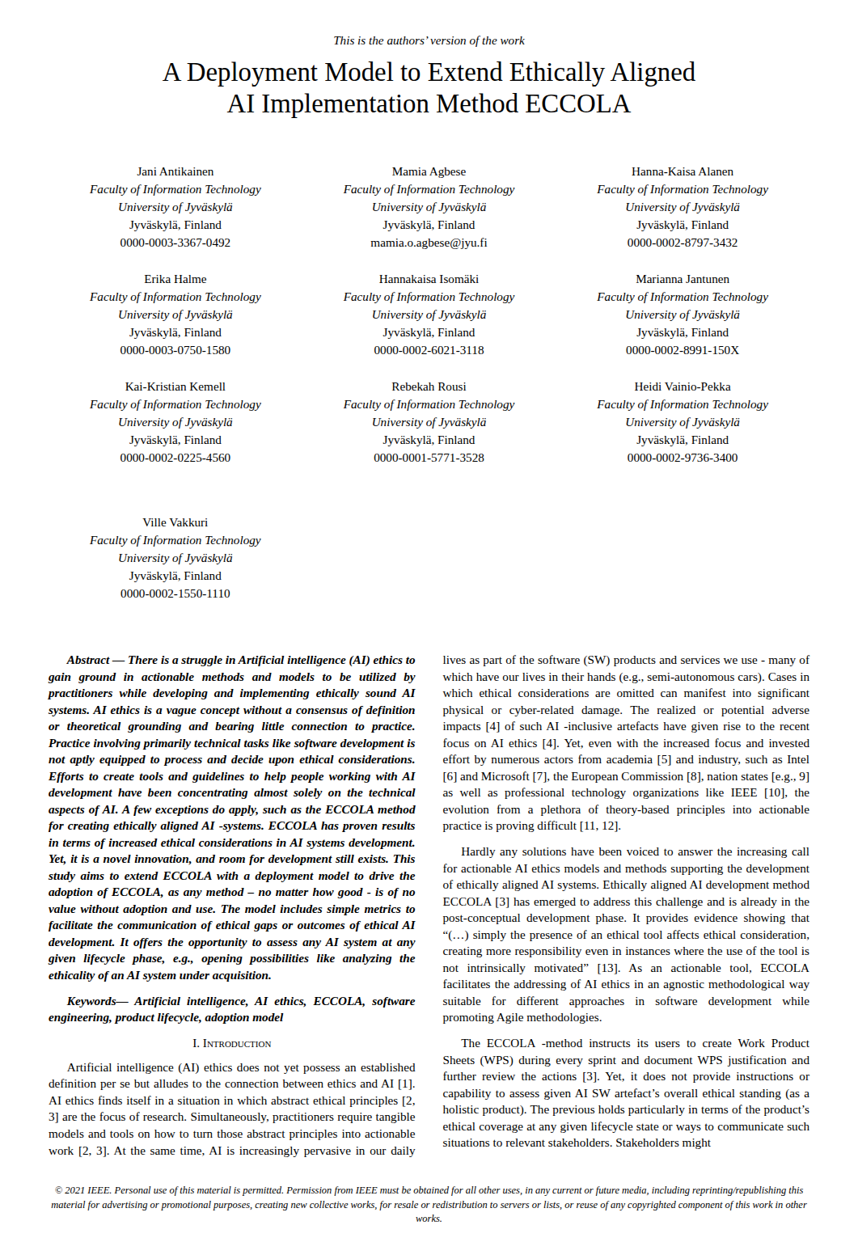This is the authors’ version of the work
A Deployment Model to Extend Ethically Aligned
AI Implementation Method ECCOLA
Jani Antikainen Faculty of Information Technology University of Jyväskylä Jyväskylä, Finland 0000-0003-3367-0492
Mamia Agbese Faculty of Information Technology University of Jyväskylä Jyväskylä, Finland mamia.o.agbese@jyu.fi
Hanna-Kaisa Alanen Faculty of Information Technology University of Jyväskylä Jyväskylä, Finland 0000-0002-8797-3432
Erika Halme Faculty of Information Technology University of Jyväskylä Jyväskylä, Finland 0000-0003-0750-1580
Hannakaisa Isomäki Faculty of Information Technology University of Jyväskylä Jyväskylä, Finland 0000-0002-6021-3118
Marianna Jantunen Faculty of Information Technology University of Jyväskylä Jyväskylä, Finland 0000-0002-8991-150X
Kai-Kristian Kemell Faculty of Information Technology University of Jyväskylä Jyväskylä, Finland 0000-0002-0225-4560
Rebekah Rousi Faculty of Information Technology University of Jyväskylä Jyväskylä, Finland 0000-0001-5771-3528
Heidi Vainio-Pekka Faculty of Information Technology University of Jyväskylä Jyväskylä, Finland 0000-0002-9736-3400
Ville Vakkuri Faculty of Information Technology University of Jyväskylä Jyväskylä, Finland 0000-0002-1550-1110
Abstract — There is a struggle in Artificial intelligence (AI) ethics to gain ground in actionable methods and models to be utilized by practitioners while developing and implementing ethically sound AI systems. AI ethics is a vague concept without a consensus of definition or theoretical grounding and bearing little connection to practice. Practice involving primarily technical tasks like software development is not aptly equipped to process and decide upon ethical considerations. Efforts to create tools and guidelines to help people working with AI development have been concentrating almost solely on the technical aspects of AI. A few exceptions do apply, such as the ECCOLA method for creating ethically aligned AI -systems. ECCOLA has proven results in terms of increased ethical considerations in AI systems development. Yet, it is a novel innovation, and room for development still exists. This study aims to extend ECCOLA with a deployment model to drive the adoption of ECCOLA, as any method – no matter how good - is of no value without adoption and use. The model includes simple metrics to facilitate the communication of ethical gaps or outcomes of ethical AI development. It offers the opportunity to assess any AI system at any given lifecycle phase, e.g., opening possibilities like analyzing the ethicality of an AI system under acquisition.
Keywords— Artificial intelligence, AI ethics, ECCOLA, software engineering, product lifecycle, adoption model
I. Introduction
Artificial intelligence (AI) ethics does not yet possess an established definition per se but alludes to the connection between ethics and AI [1]. AI ethics finds itself in a situation in which abstract ethical principles [2, 3] are the focus of research. Simultaneously, practitioners require tangible models and tools on how to turn those abstract principles into actionable work [2, 3]. At the same time, AI is increasingly pervasive in our daily lives as part of the software (SW) products and services we use - many of which have our lives in their hands (e.g., semi-autonomous cars). Cases in which ethical considerations are omitted can manifest into significant physical or cyber-related damage. The realized or potential adverse impacts [4] of such AI -inclusive artefacts have given rise to the recent focus on AI ethics [4]. Yet, even with the increased focus and invested effort by numerous actors from academia [5] and industry, such as Intel [6] and Microsoft [7], the European Commission [8], nation states [e.g., 9] as well as professional technology organizations like IEEE [10], the evolution from a plethora of theory-based principles into actionable practice is proving difficult [11, 12].
Hardly any solutions have been voiced to answer the increasing call for actionable AI ethics models and methods supporting the development of ethically aligned AI systems. Ethically aligned AI development method ECCOLA [3] has emerged to address this challenge and is already in the post-conceptual development phase. It provides evidence showing that “(…) simply the presence of an ethical tool affects ethical consideration, creating more responsibility even in instances where the use of the tool is not intrinsically motivated” [13]. As an actionable tool, ECCOLA facilitates the addressing of AI ethics in an agnostic methodological way suitable for different approaches in software development while promoting Agile methodologies.
The ECCOLA -method instructs its users to create Work Product Sheets (WPS) during every sprint and document WPS justification and further review the actions [3]. Yet, it does not provide instructions or capability to assess given AI SW artefact’s overall ethical standing (as a holistic product). The previous holds particularly in terms of the product’s ethical coverage at any given lifecycle state or ways to communicate such situations to relevant stakeholders. Stakeholders might
© 2021 IEEE. Personal use of this material is permitted. Permission from IEEE must be obtained for all other uses, in any current or future media, including reprinting/republishing this material for advertising or promotional purposes, creating new collective works, for resale or redistribution to servers or lists, or reuse of any copyrighted component of this work in other works.